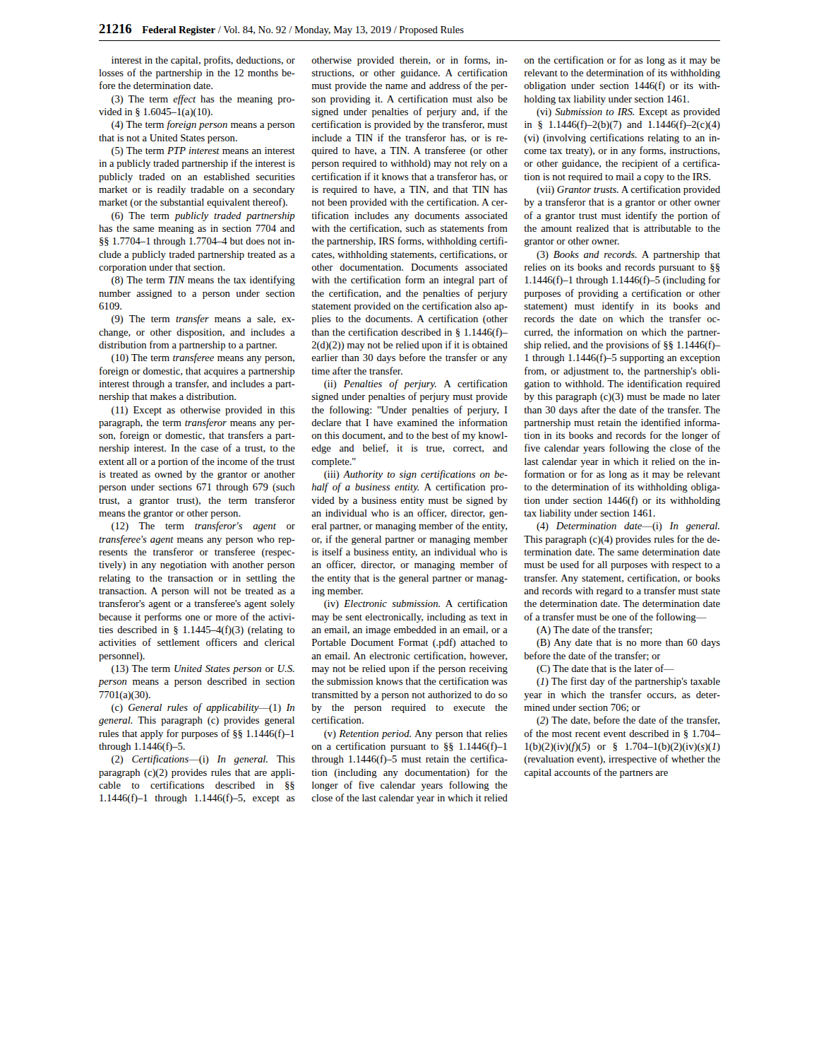21216 Federal Register / Vol. 84, No. 92 / Monday, May 13, 2019 / Proposed Rules
interest in the capital, profits, deductions, or losses of the partnership in the 12 months before the determination date.
(3) The term effect has the meaning provided in § 1.6045–1(a)(10).
(4) The term foreign person means a person that is not a United States person.
(5) The term PTP interest means an interest in a publicly traded partnership if the interest is publicly traded on an established securities market or is readily tradable on a secondary market (or the substantial equivalent thereof).
(6) The term publicly traded partnership has the same meaning as in section 7704 and §§ 1.7704–1 through 1.7704–4 but does not include a publicly traded partnership treated as a corporation under that section.
(8) The term TIN means the tax identifying number assigned to a person under section 6109.
(9) The term transfer means a sale, exchange, or other disposition, and includes a distribution from a partnership to a partner.
(10) The term transferee means any person, foreign or domestic, that acquires a partnership interest through a transfer, and includes a partnership that makes a distribution.
(11) Except as otherwise provided in this paragraph, the term transferor means any person, foreign or domestic, that transfers a partnership interest. In the case of a trust, to the extent all or a portion of the income of the trust is treated as owned by the grantor or another person under sections 671 through 679 (such trust, a grantor trust), the term transferor means the grantor or other person.
(12) The term transferor's agent or transferee's agent means any person who represents the transferor or transferee (respectively) in any negotiation with another person relating to the transaction or in settling the transaction. A person will not be treated as a transferor's agent or a transferee's agent solely because it performs one or more of the activities described in § 1.1445–4(f)(3) (relating to activities of settlement officers and clerical personnel).
(13) The term United States person or U.S. person means a person described in section 7701(a)(30).
(c) General rules of applicability—(1) In general. This paragraph (c) provides general rules that apply for purposes of §§ 1.1446(f)–1 through 1.1446(f)–5.
(2) Certifications—(i) In general. This paragraph (c)(2) provides rules that are applicable to certifications described in §§ 1.1446(f)–1 through 1.1446(f)–5, except as otherwise provided therein, or in forms, instructions, or other guidance. A certification must provide the name and address of the person providing it. A certification must also be signed under penalties of perjury and, if the certification is provided by the transferor, must include a TIN if the transferor has, or is required to have, a TIN. A transferee (or other person required to withhold) may not rely on a certification if it knows that a transferor has, or is required to have, a TIN, and that TIN has not been provided with the certification. A certification includes any documents associated with the certification, such as statements from the partnership, IRS forms, withholding certificates, withholding statements, certifications, or other documentation. Documents associated with the certification form an integral part of the certification, and the penalties of perjury statement provided on the certification also applies to the documents. A certification (other than the certification described in § 1.1446(f)–2(d)(2)) may not be relied upon if it is obtained earlier than 30 days before the transfer or any time after the transfer.
(ii) Penalties of perjury. A certification signed under penalties of perjury must provide the following: ''Under penalties of perjury, I declare that I have examined the information on this document, and to the best of my knowledge and belief, it is true, correct, and complete.''
(iii) Authority to sign certifications on behalf of a business entity. A certification provided by a business entity must be signed by an individual who is an officer, director, general partner, or managing member of the entity, or, if the general partner or managing member is itself a business entity, an individual who is an officer, director, or managing member of the entity that is the general partner or managing member.
(iv) Electronic submission. A certification may be sent electronically, including as text in an email, an image embedded in an email, or a Portable Document Format (.pdf) attached to an email. An electronic certification, however, may not be relied upon if the person receiving the submission knows that the certification was transmitted by a person not authorized to do so by the person required to execute the certification.
(v) Retention period. Any person that relies on a certification pursuant to §§ 1.1446(f)–1 through 1.1446(f)–5 must retain the certification (including any documentation) for the longer of five calendar years following the close of the last calendar year in which it relied on the certification or for as long as it may be relevant to the determination of its withholding obligation under section 1446(f) or its withholding tax liability under section 1461.
(vi) Submission to IRS. Except as provided in § 1.1446(f)–2(b)(7) and 1.1446(f)–2(c)(4)(vi) (involving certifications relating to an income tax treaty), or in any forms, instructions, or other guidance, the recipient of a certification is not required to mail a copy to the IRS.
(vii) Grantor trusts. A certification provided by a transferor that is a grantor or other owner of a grantor trust must identify the portion of the amount realized that is attributable to the grantor or other owner.
(3) Books and records. A partnership that relies on its books and records pursuant to §§ 1.1446(f)–1 through 1.1446(f)–5 (including for purposes of providing a certification or other statement) must identify in its books and records the date on which the transfer occurred, the information on which the partnership relied, and the provisions of §§ 1.1446(f)–1 through 1.1446(f)–5 supporting an exception from, or adjustment to, the partnership's obligation to withhold. The identification required by this paragraph (c)(3) must be made no later than 30 days after the date of the transfer. The partnership must retain the identified information in its books and records for the longer of five calendar years following the close of the last calendar year in which it relied on the information or for as long as it may be relevant to the determination of its withholding obligation under section 1446(f) or its withholding tax liability under section 1461.
(4) Determination date—(i) In general. This paragraph (c)(4) provides rules for the determination date. The same determination date must be used for all purposes with respect to a transfer. Any statement, certification, or books and records with regard to a transfer must state the determination date. The determination date of a transfer must be one of the following—
(A) The date of the transfer;
(B) Any date that is no more than 60 days before the date of the transfer; or
(C) The date that is the later of—
(1) The first day of the partnership's taxable year in which the transfer occurs, as determined under section 706; or
(2) The date, before the date of the transfer, of the most recent event described in § 1.704–1(b)(2)(iv)(f)(5) or § 1.704–1(b)(2)(iv)(s)(1) (revaluation event), irrespective of whether the capital accounts of the partners are